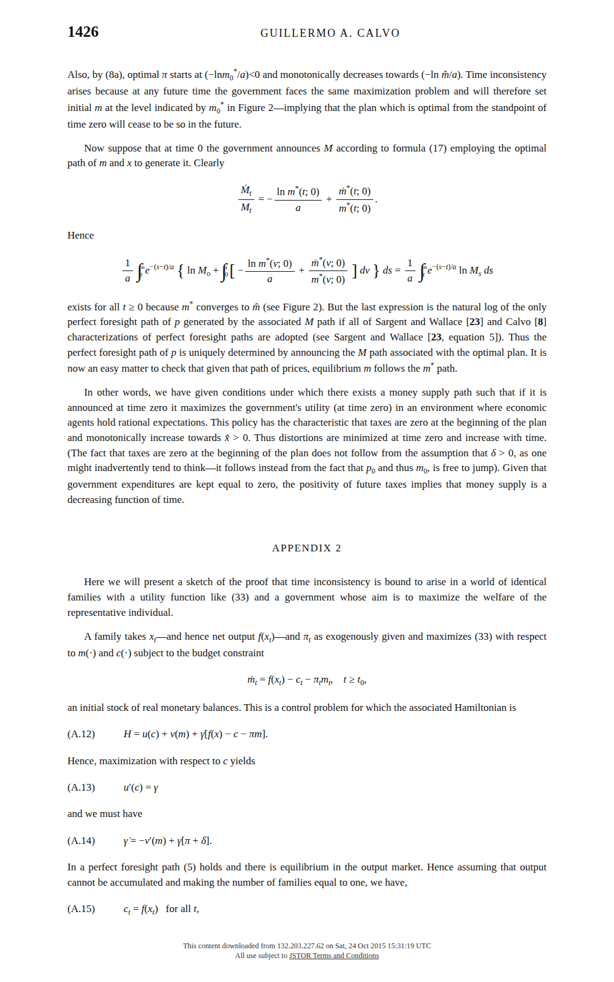1426 GUILLERMO A. CALVO
Also, by (8a), optimal π starts at (−lnm0*/a)<0 and monotonically decreases towards (−ln m̂/a). Time inconsistency arises because at any future time the government faces the same maximization problem and will therefore set initial m at the level indicated by m0* in Figure 2—implying that the plan which is optimal from the standpoint of time zero will cease to be so in the future.
Now suppose that at time 0 the government announces M according to formula (17) employing the optimal path of m and x to generate it. Clearly
Ṁt Mt = −ln m*(t; 0) a + ṁ*(t; 0) m*(t; 0).
Hence
1 a ∫∞t e−(s−t)/a { ln Mo + ∫s0 [ −ln m*(v; 0) a + ṁ*(v; 0) m*(v; 0) ] dv } ds = 1 a ∫∞t e−(s−t)/a ln Ms ds
exists for all t ≥ 0 because m* converges to m̂ (see Figure 2). But the last expression is the natural log of the only perfect foresight path of p generated by the associated M path if all of Sargent and Wallace [23] and Calvo [8] characterizations of perfect foresight paths are adopted (see Sargent and Wallace [23, equation 5]). Thus the perfect foresight path of p is uniquely determined by announcing the M path associated with the optimal plan. It is now an easy matter to check that given that path of prices, equilibrium m follows the m* path.
In other words, we have given conditions under which there exists a money supply path such that if it is announced at time zero it maximizes the government's utility (at time zero) in an environment where economic agents hold rational expectations. This policy has the characteristic that taxes are zero at the beginning of the plan and monotonically increase towards x̂ > 0. Thus distortions are minimized at time zero and increase with time. (The fact that taxes are zero at the beginning of the plan does not follow from the assumption that δ > 0, as one might inadvertently tend to think—it follows instead from the fact that p0 and thus m0, is free to jump). Given that government expenditures are kept equal to zero, the positivity of future taxes implies that money supply is a decreasing function of time.
APPENDIX 2
Here we will present a sketch of the proof that time inconsistency is bound to arise in a world of identical families with a utility function like (33) and a government whose aim is to maximize the welfare of the representative individual.
A family takes xt—and hence net output f(xt)—and πt as exogenously given and maximizes (33) with respect to m(·) and c(·) subject to the budget constraint
ṁt = f(xt) − ct − πtmt, t ≥ t0,
an initial stock of real monetary balances. This is a control problem for which the associated Hamiltonian is
(A.12) H = u(c) + v(m) + γ[f(x) − c − πm].
Hence, maximization with respect to c yields
(A.13) u′(c) = γ
and we must have
(A.14) γ̇ = −v′(m) + γ[π + δ].
In a perfect foresight path (5) holds and there is equilibrium in the output market. Hence assuming that output cannot be accumulated and making the number of families equal to one, we have,
(A.15) ct = f(xt) for all t,
This content downloaded from 132.203.227.62 on Sat, 24 Oct 2015 15:31:19 UTC
All use subject to JSTOR Terms and Conditions